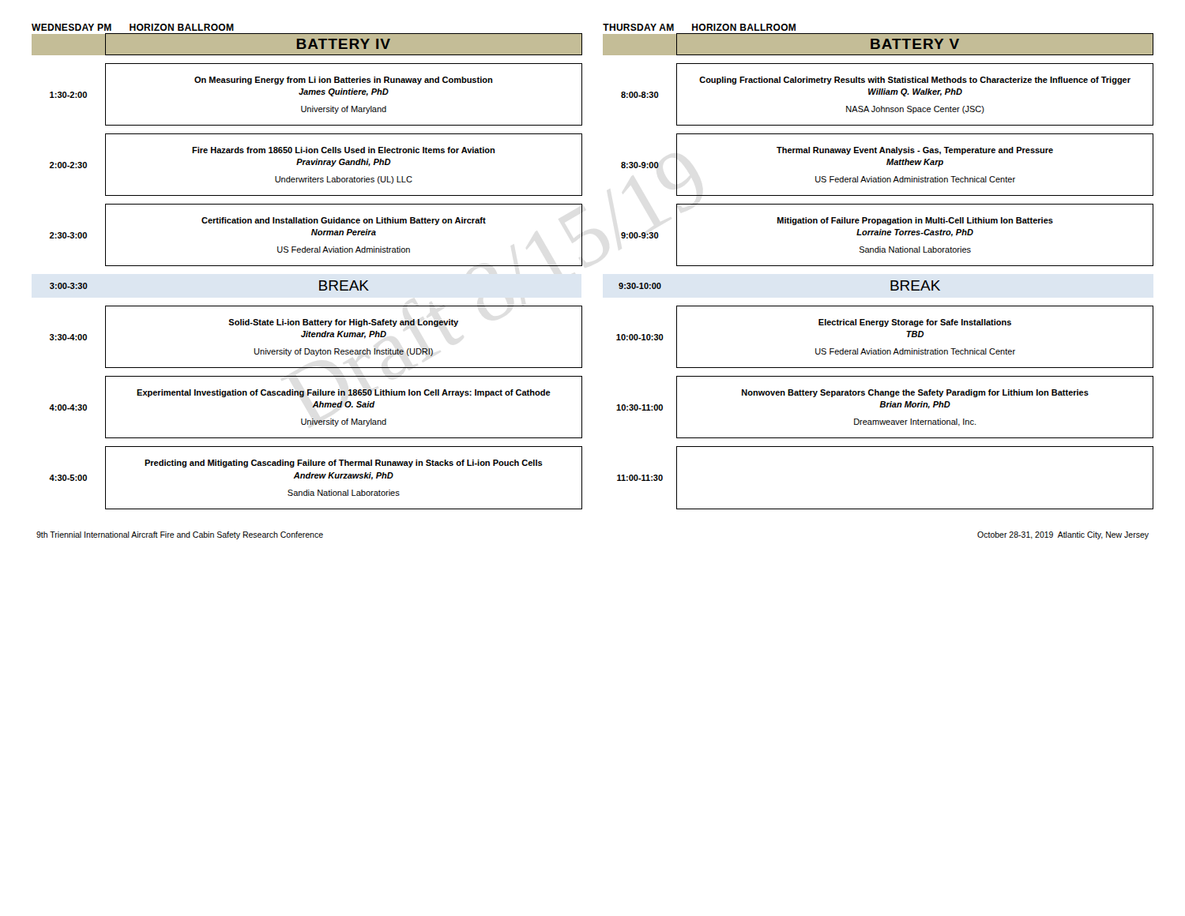Draft 8/15/19
| WEDNESDAY PM HORIZON BALLROOM | | THURSDAY AM HORIZON BALLROOM |
| | BATTERY IV | | | BATTERY V |
| 1:30-2:00 | On Measuring Energy from Li ion Batteries in Runaway and Combustion James Quintiere, PhD University of Maryland | | 8:00-8:30 | Coupling Fractional Calorimetry Results with Statistical Methods to Characterize the Influence of Trigger William Q. Walker, PhD NASA Johnson Space Center (JSC) |
| 2:00-2:30 | Fire Hazards from 18650 Li-ion Cells Used in Electronic Items for Aviation Pravinray Gandhi, PhD Underwriters Laboratories (UL) LLC | | 8:30-9:00 | Thermal Runaway Event Analysis - Gas, Temperature and Pressure Matthew Karp US Federal Aviation Administration Technical Center |
| 2:30-3:00 | Certification and Installation Guidance on Lithium Battery on Aircraft Norman Pereira US Federal Aviation Administration | | 9:00-9:30 | Mitigation of Failure Propagation in Multi-Cell Lithium Ion Batteries Lorraine Torres-Castro, PhD Sandia National Laboratories |
| 3:00-3:30 | BREAK | | 9:30-10:00 | BREAK |
| 3:30-4:00 | Solid-State Li-ion Battery for High-Safety and Longevity Jitendra Kumar, PhD University of Dayton Research Institute (UDRI) | | 10:00-10:30 | Electrical Energy Storage for Safe Installations TBD US Federal Aviation Administration Technical Center |
| 4:00-4:30 | Experimental Investigation of Cascading Failure in 18650 Lithium Ion Cell Arrays: Impact of Cathode Ahmed O. Said University of Maryland | | 10:30-11:00 | Nonwoven Battery Separators Change the Safety Paradigm for Lithium Ion Batteries Brian Morin, PhD Dreamweaver International, Inc. |
| 4:30-5:00 | Predicting and Mitigating Cascading Failure of Thermal Runaway in Stacks of Li-ion Pouch Cells Andrew Kurzawski, PhD Sandia National Laboratories | | 11:00-11:30 | |
9th Triennial International Aircraft Fire and Cabin Safety Research Conference
October 28-31, 2019 Atlantic City, New Jersey